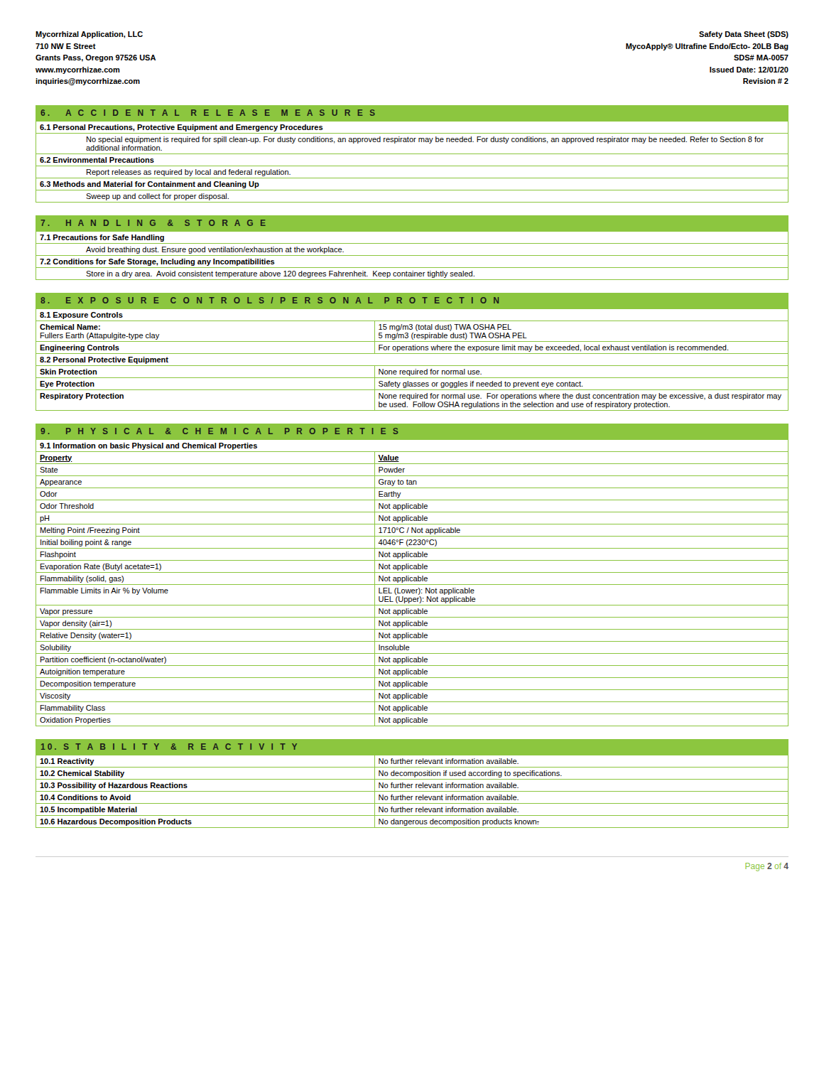Mycorrhizal Application, LLC
710 NW E Street
Grants Pass, Oregon 97526 USA
www.mycorrhizae.com
inquiries@mycorrhizae.com
Safety Data Sheet (SDS)
MycoApply® Ultrafine Endo/Ecto- 20LB Bag
SDS# MA-0057
Issued Date: 12/01/20
Revision # 2
6. A C C I D E N T A L R E L E A S E M E A S U R E S
| 6.1 Personal Precautions, Protective Equipment and Emergency Procedures |
| No special equipment is required for spill clean-up. For dusty conditions, an approved respirator may be needed. For dusty conditions, an approved respirator may be needed. Refer to Section 8 for additional information. |
| 6.2 Environmental Precautions |
| Report releases as required by local and federal regulation. |
| 6.3 Methods and Material for Containment and Cleaning Up |
| Sweep up and collect for proper disposal. |
7. H A N D L I N G & S T O R A G E
| 7.1 Precautions for Safe Handling |
| Avoid breathing dust. Ensure good ventilation/exhaustion at the workplace. |
| 7.2 Conditions for Safe Storage, Including any Incompatibilities |
| Store in a dry area. Avoid consistent temperature above 120 degrees Fahrenheit. Keep container tightly sealed. |
8. E X P O S U R E C O N T R O L S / P E R S O N A L P R O T E C T I O N
| 8.1 Exposure Controls |
| Chemical Name: Fullers Earth (Attapulgite-type clay | 15 mg/m3 (total dust) TWA OSHA PEL 5 mg/m3 (respirable dust) TWA OSHA PEL |
| Engineering Controls | For operations where the exposure limit may be exceeded, local exhaust ventilation is recommended. |
| 8.2 Personal Protective Equipment |
| Skin Protection | None required for normal use. |
| Eye Protection | Safety glasses or goggles if needed to prevent eye contact. |
| Respiratory Protection | None required for normal use. For operations where the dust concentration may be excessive, a dust respirator may be used. Follow OSHA regulations in the selection and use of respiratory protection. |
9. P H Y S I C A L & C H E M I C A L P R O P E R T I E S
| 9.1 Information on basic Physical and Chemical Properties |
| Property | Value |
| State | Powder |
| Appearance | Gray to tan |
| Odor | Earthy |
| Odor Threshold | Not applicable |
| pH | Not applicable |
| Melting Point /Freezing Point | 1710°C / Not applicable |
| Initial boiling point & range | 4046°F (2230°C) |
| Flashpoint | Not applicable |
| Evaporation Rate (Butyl acetate=1) | Not applicable |
| Flammability (solid, gas) | Not applicable |
| Flammable Limits in Air % by Volume | LEL (Lower): Not applicable UEL (Upper): Not applicable |
| Vapor pressure | Not applicable |
| Vapor density (air=1) | Not applicable |
| Relative Density (water=1) | Not applicable |
| Solubility | Insoluble |
| Partition coefficient (n-octanol/water) | Not applicable |
| Autoignition temperature | Not applicable |
| Decomposition temperature | Not applicable |
| Viscosity | Not applicable |
| Flammability Class | Not applicable |
| Oxidation Properties | Not applicable |
10. S T A B I L I T Y & R E A C T I V I T Y
| 10.1 Reactivity | No further relevant information available. |
| 10.2 Chemical Stability | No decomposition if used according to specifications. |
| 10.3 Possibility of Hazardous Reactions | No further relevant information available. |
| 10.4 Conditions to Avoid | No further relevant information available. |
| 10.5 Incompatible Material | No further relevant information available. |
| 10.6 Hazardous Decomposition Products | No dangerous decomposition products known . |
Page 2 of 4